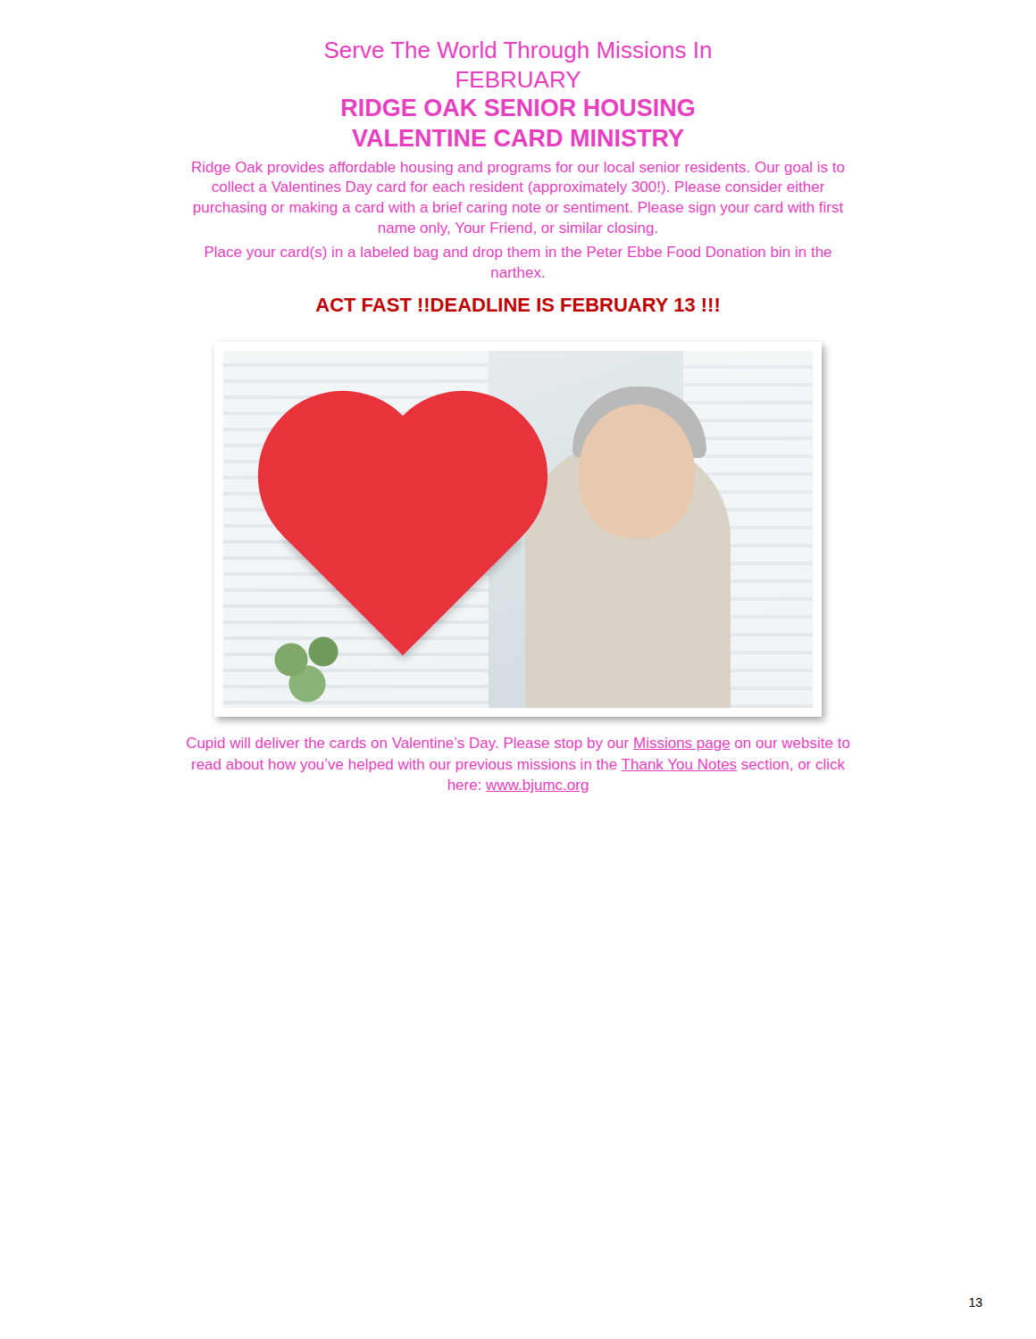Serve The World Through Missions In
FEBRUARY
RIDGE OAK SENIOR HOUSING
VALENTINE CARD MINISTRY
Ridge Oak provides affordable housing and programs for our local senior residents. Our goal is to collect a Valentines Day card for each resident (approximately 300!). Please consider either purchasing or making a card with a brief caring note or sentiment. Please sign your card with first name only, Your Friend, or similar closing.
Place your card(s) in a labeled bag and drop them in the Peter Ebbe Food Donation bin in the narthex.
ACT FAST !!DEADLINE IS FEBRUARY 13 !!!
Cupid will deliver the cards on Valentine’s Day. Please stop by our Missions page on our website to read about how you’ve helped with our previous missions in the Thank You Notes section, or click here: www.bjumc.org
13